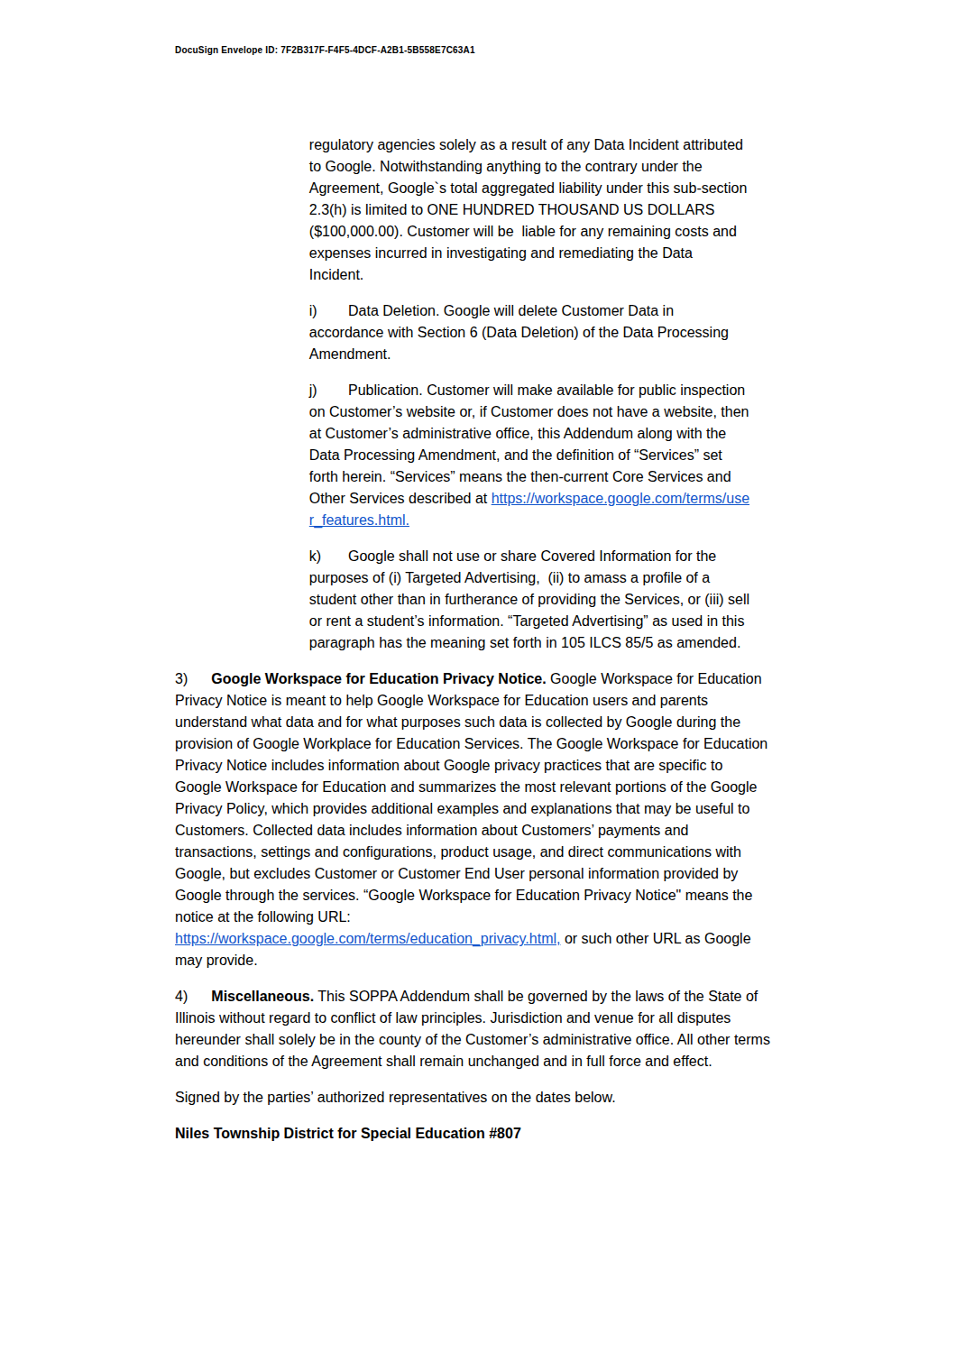DocuSign Envelope ID: 7F2B317F-F4F5-4DCF-A2B1-5B558E7C63A1
regulatory agencies solely as a result of any Data Incident attributed to Google. Notwithstanding anything to the contrary under the Agreement, Google`s total aggregated liability under this sub-section 2.3(h) is limited to ONE HUNDRED THOUSAND US DOLLARS ($100,000.00). Customer will be liable for any remaining costs and expenses incurred in investigating and remediating the Data Incident.
i) Data Deletion. Google will delete Customer Data in accordance with Section 6 (Data Deletion) of the Data Processing Amendment.
j) Publication. Customer will make available for public inspection on Customer’s website or, if Customer does not have a website, then at Customer’s administrative office, this Addendum along with the Data Processing Amendment, and the definition of “Services” set forth herein. “Services” means the then-current Core Services and Other Services described at https://workspace.google.com/terms/user_features.html.
k) Google shall not use or share Covered Information for the purposes of (i) Targeted Advertising, (ii) to amass a profile of a student other than in furtherance of providing the Services, or (iii) sell or rent a student’s information. “Targeted Advertising” as used in this paragraph has the meaning set forth in 105 ILCS 85/5 as amended.
3) Google Workspace for Education Privacy Notice. Google Workspace for Education Privacy Notice is meant to help Google Workspace for Education users and parents understand what data and for what purposes such data is collected by Google during the provision of Google Workplace for Education Services. The Google Workspace for Education Privacy Notice includes information about Google privacy practices that are specific to Google Workspace for Education and summarizes the most relevant portions of the Google Privacy Policy, which provides additional examples and explanations that may be useful to Customers. Collected data includes information about Customers’ payments and transactions, settings and configurations, product usage, and direct communications with Google, but excludes Customer or Customer End User personal information provided by Google through the services. “Google Workspace for Education Privacy Notice" means the notice at the following URL:
https://workspace.google.com/terms/education_privacy.html, or such other URL as Google may provide.
4) Miscellaneous. This SOPPA Addendum shall be governed by the laws of the State of Illinois without regard to conflict of law principles. Jurisdiction and venue for all disputes hereunder shall solely be in the county of the Customer’s administrative office. All other terms and conditions of the Agreement shall remain unchanged and in full force and effect.
Signed by the parties’ authorized representatives on the dates below.
Niles Township District for Special Education #807